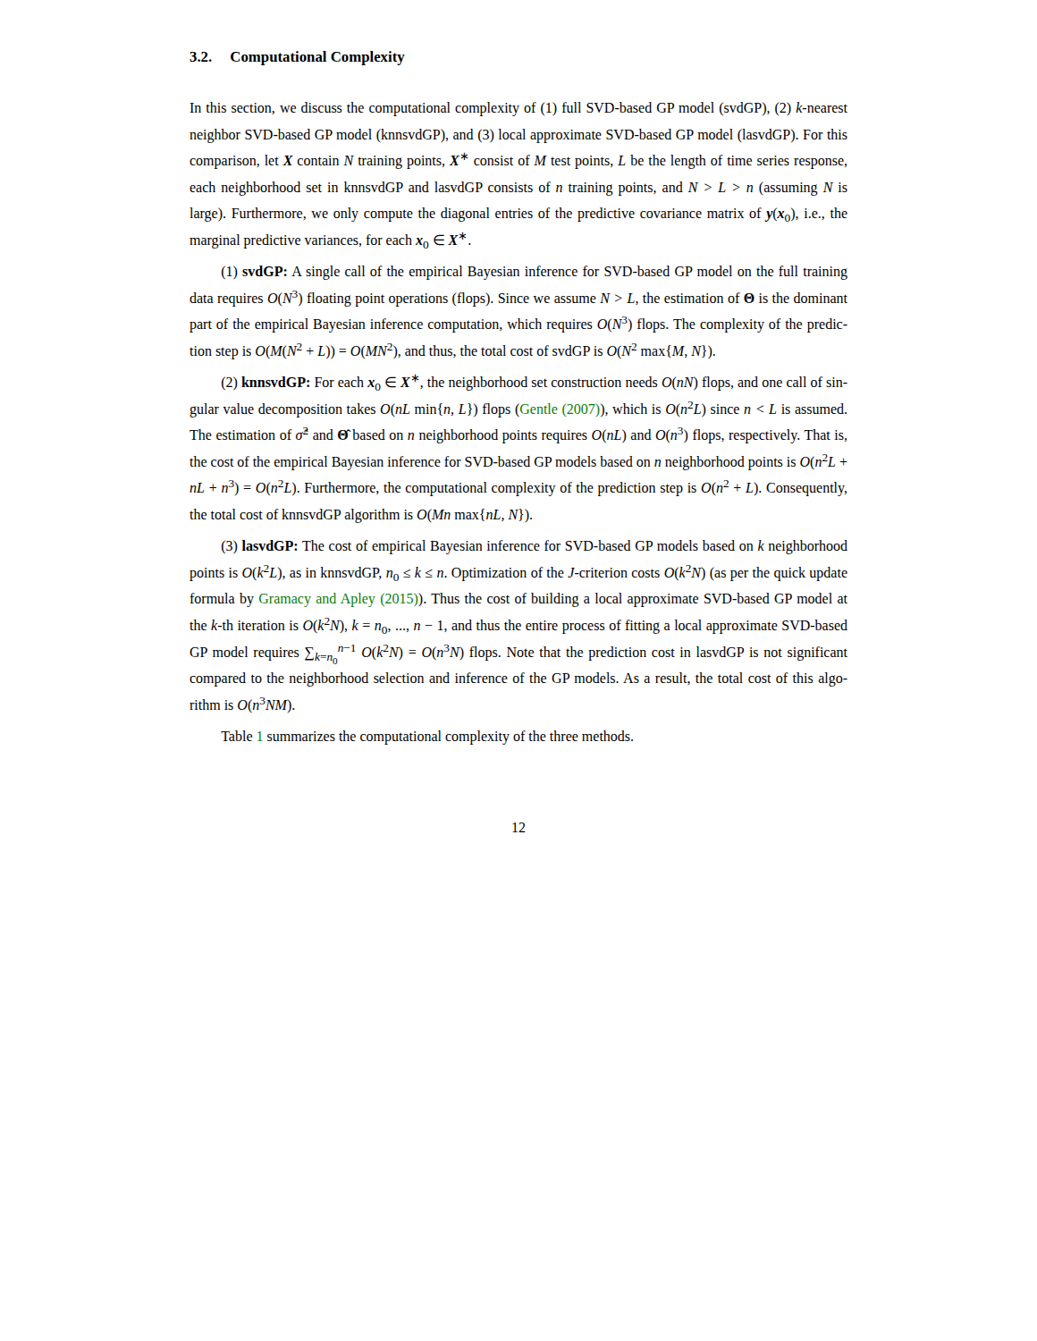3.2. Computational Complexity
In this section, we discuss the computational complexity of (1) full SVD-based GP model (svdGP), (2) k-nearest neighbor SVD-based GP model (knnsvdGP), and (3) local approximate SVD-based GP model (lasvdGP). For this comparison, let X contain N training points, X∗ consist of M test points, L be the length of time series response, each neighborhood set in knnsvdGP and lasvdGP consists of n training points, and N > L > n (assuming N is large). Furthermore, we only compute the diagonal entries of the predictive covariance matrix of y(x0), i.e., the marginal predictive variances, for each x0 ∈ X∗.
(1) svdGP: A single call of the empirical Bayesian inference for SVD-based GP model on the full training data requires O(N3) floating point operations (flops). Since we assume N > L, the estimation of Θ is the dominant part of the empirical Bayesian inference computation, which requires O(N3) flops. The complexity of the prediction step is O(M(N2 + L)) = O(MN2), and thus, the total cost of svdGP is O(N2 max{M, N}).
(2) knnsvdGP: For each x0 ∈ X∗, the neighborhood set construction needs O(nN) flops, and one call of singular value decomposition takes O(nL min{n, L}) flops (Gentle (2007)), which is O(n2L) since n < L is assumed. The estimation of σ̂2 and Θ̂ based on n neighborhood points requires O(nL) and O(n3) flops, respectively. That is, the cost of the empirical Bayesian inference for SVD-based GP models based on n neighborhood points is O(n2L + nL + n3) = O(n2L). Furthermore, the computational complexity of the prediction step is O(n2 + L). Consequently, the total cost of knnsvdGP algorithm is O(Mn max{nL, N}).
(3) lasvdGP: The cost of empirical Bayesian inference for SVD-based GP models based on k neighborhood points is O(k2L), as in knnsvdGP, n0 ≤ k ≤ n. Optimization of the J-criterion costs O(k2N) (as per the quick update formula by Gramacy and Apley (2015)). Thus the cost of building a local approximate SVD-based GP model at the k-th iteration is O(k2N), k = n0, ..., n − 1, and thus the entire process of fitting a local approximate SVD-based GP model requires ∑k=n0n−1 O(k2N) = O(n3N) flops. Note that the prediction cost in lasvdGP is not significant compared to the neighborhood selection and inference of the GP models. As a result, the total cost of this algorithm is O(n3NM).
Table 1 summarizes the computational complexity of the three methods.
12